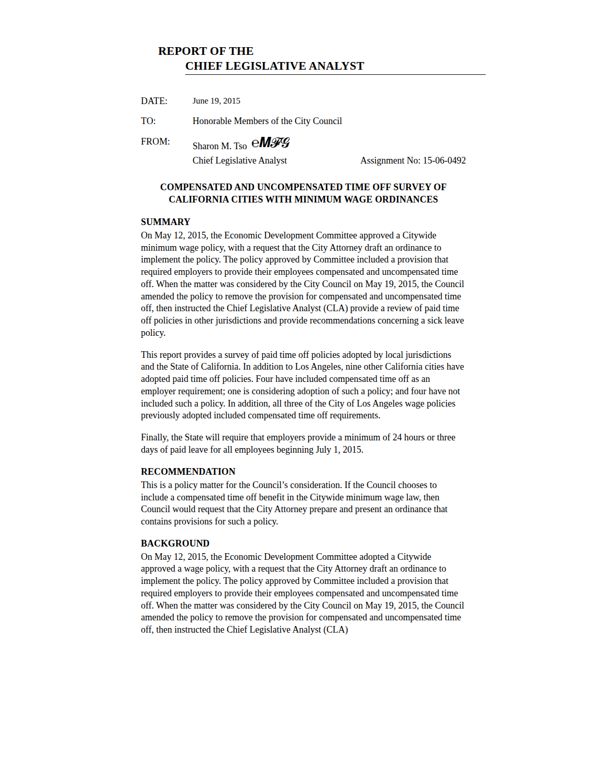REPORT OF THE CHIEF LEGISLATIVE ANALYST
DATE:
June 19, 2015
TO:
Honorable Members of the City Council
FROM:
Sharon M. Tso ℮𝑴𝓕𝓖
Chief Legislative Analyst Assignment No: 15-06-0492
COMPENSATED AND UNCOMPENSATED TIME OFF SURVEY OF
CALIFORNIA CITIES WITH MINIMUM WAGE ORDINANCES
SUMMARY
On May 12, 2015, the Economic Development Committee approved a Citywide minimum wage policy, with a request that the City Attorney draft an ordinance to implement the policy. The policy approved by Committee included a provision that required employers to provide their employees compensated and uncompensated time off. When the matter was considered by the City Council on May 19, 2015, the Council amended the policy to remove the provision for compensated and uncompensated time off, then instructed the Chief Legislative Analyst (CLA) provide a review of paid time off policies in other jurisdictions and provide recommendations concerning a sick leave policy.
This report provides a survey of paid time off policies adopted by local jurisdictions and the State of California. In addition to Los Angeles, nine other California cities have adopted paid time off policies. Four have included compensated time off as an employer requirement; one is considering adoption of such a policy; and four have not included such a policy. In addition, all three of the City of Los Angeles wage policies previously adopted included compensated time off requirements.
Finally, the State will require that employers provide a minimum of 24 hours or three days of paid leave for all employees beginning July 1, 2015.
RECOMMENDATION
This is a policy matter for the Council’s consideration. If the Council chooses to include a compensated time off benefit in the Citywide minimum wage law, then Council would request that the City Attorney prepare and present an ordinance that contains provisions for such a policy.
BACKGROUND
On May 12, 2015, the Economic Development Committee adopted a Citywide approved a wage policy, with a request that the City Attorney draft an ordinance to implement the policy. The policy approved by Committee included a provision that required employers to provide their employees compensated and uncompensated time off. When the matter was considered by the City Council on May 19, 2015, the Council amended the policy to remove the provision for compensated and uncompensated time off, then instructed the Chief Legislative Analyst (CLA)